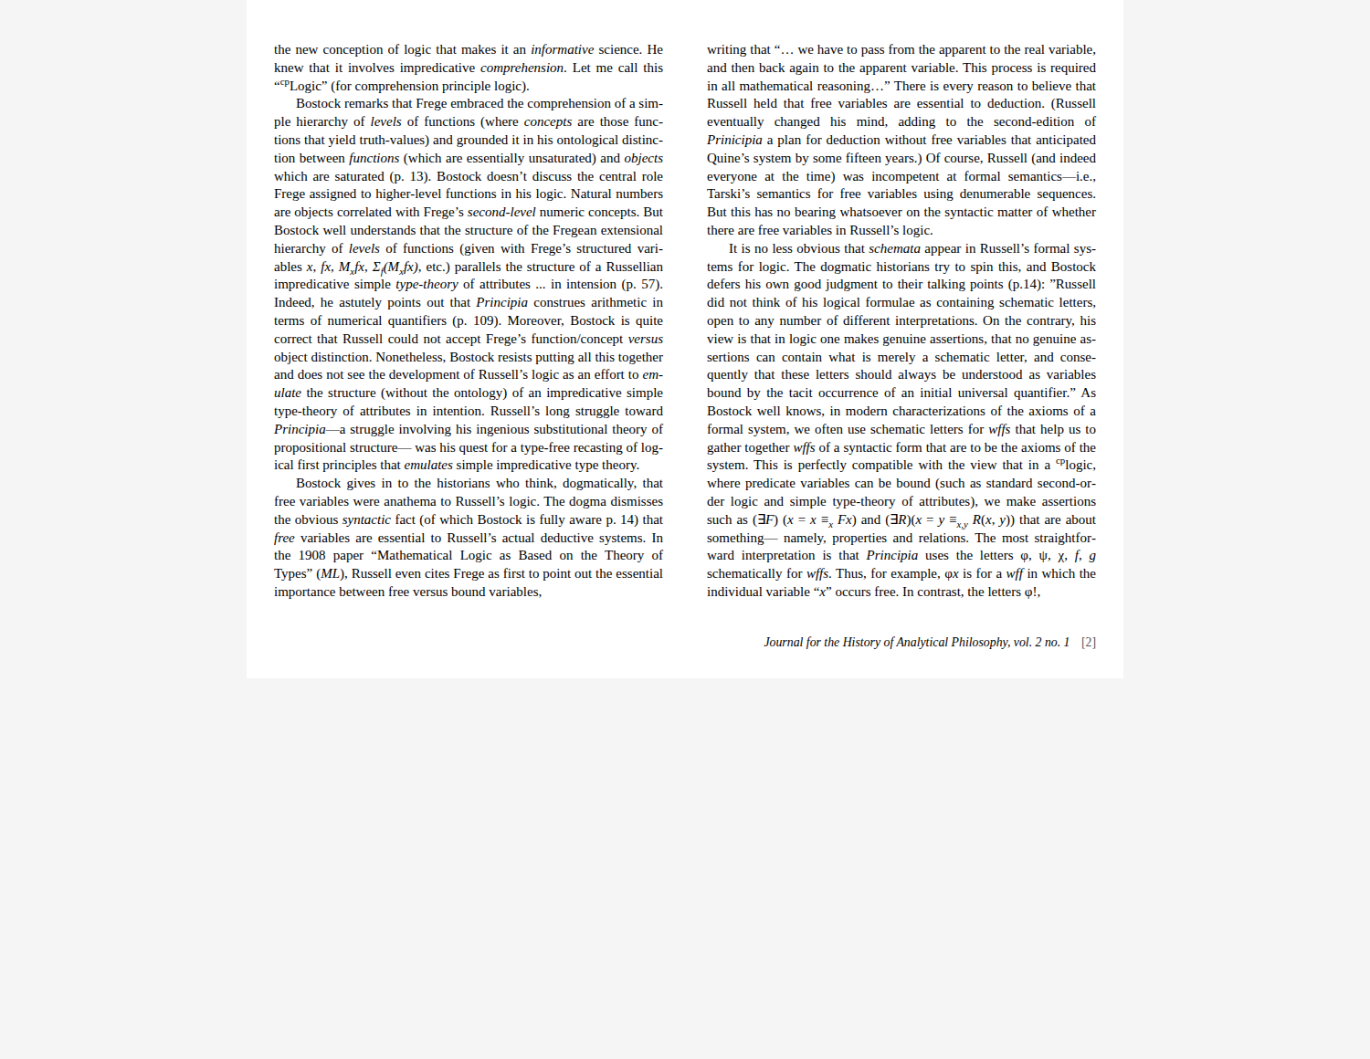the new conception of logic that makes it an informative science. He knew that it involves impredicative comprehension. Let me call this “cpLogic” (for comprehension principle logic).
Bostock remarks that Frege embraced the comprehension of a simple hierarchy of levels of functions (where concepts are those functions that yield truth-values) and grounded it in his ontological distinction between functions (which are essentially unsaturated) and objects which are saturated (p. 13). Bostock doesn’t discuss the central role Frege assigned to higher-level functions in his logic. Natural numbers are objects correlated with Frege’s second-level numeric concepts. But Bostock well understands that the structure of the Fregean extensional hierarchy of levels of functions (given with Frege’s structured variables x, fx, Mxfx, Σf(Mxfx), etc.) parallels the structure of a Russellian impredicative simple type-theory of attributes ... in intension (p. 57). Indeed, he astutely points out that Principia construes arithmetic in terms of numerical quantifiers (p. 109). Moreover, Bostock is quite correct that Russell could not accept Frege’s function/concept versus object distinction. Nonetheless, Bostock resists putting all this together and does not see the development of Russell’s logic as an effort to emulate the structure (without the ontology) of an impredicative simple type-theory of attributes in intention. Russell’s long struggle toward Principia—a struggle involving his ingenious substitutional theory of propositional structure— was his quest for a type-free recasting of logical first principles that emulates simple impredicative type theory.
Bostock gives in to the historians who think, dogmatically, that free variables were anathema to Russell’s logic. The dogma dismisses the obvious syntactic fact (of which Bostock is fully aware p. 14) that free variables are essential to Russell’s actual deductive systems. In the 1908 paper “Mathematical Logic as Based on the Theory of Types” (ML), Russell even cites Frege as first to point out the essential importance between free versus bound variables,
writing that “… we have to pass from the apparent to the real variable, and then back again to the apparent variable. This process is required in all mathematical reasoning…” There is every reason to believe that Russell held that free variables are essential to deduction. (Russell eventually changed his mind, adding to the second-edition of Prinicipia a plan for deduction without free variables that anticipated Quine’s system by some fifteen years.) Of course, Russell (and indeed everyone at the time) was incompetent at formal semantics—i.e., Tarski’s semantics for free variables using denumerable sequences. But this has no bearing whatsoever on the syntactic matter of whether there are free variables in Russell’s logic.
It is no less obvious that schemata appear in Russell’s formal systems for logic. The dogmatic historians try to spin this, and Bostock defers his own good judgment to their talking points (p.14): ”Russell did not think of his logical formulae as containing schematic letters, open to any number of different interpretations. On the contrary, his view is that in logic one makes genuine assertions, that no genuine assertions can contain what is merely a schematic letter, and consequently that these letters should always be understood as variables bound by the tacit occurrence of an initial universal quantifier.” As Bostock well knows, in modern characterizations of the axioms of a formal system, we often use schematic letters for wffs that help us to gather together wffs of a syntactic form that are to be the axioms of the system. This is perfectly compatible with the view that in a cplogic, where predicate variables can be bound (such as standard second-order logic and simple type-theory of attributes), we make assertions such as (∃F) (x = x ≡x Fx) and (∃R)(x = y ≡x,y R(x, y)) that are about something— namely, properties and relations. The most straightforward interpretation is that Principia uses the letters φ, ψ, χ, f, g schematically for wffs. Thus, for example, φx is for a wff in which the individual variable “x” occurs free. In contrast, the letters φ!,
Journal for the History of Analytical Philosophy, vol. 2 no. 1[2]